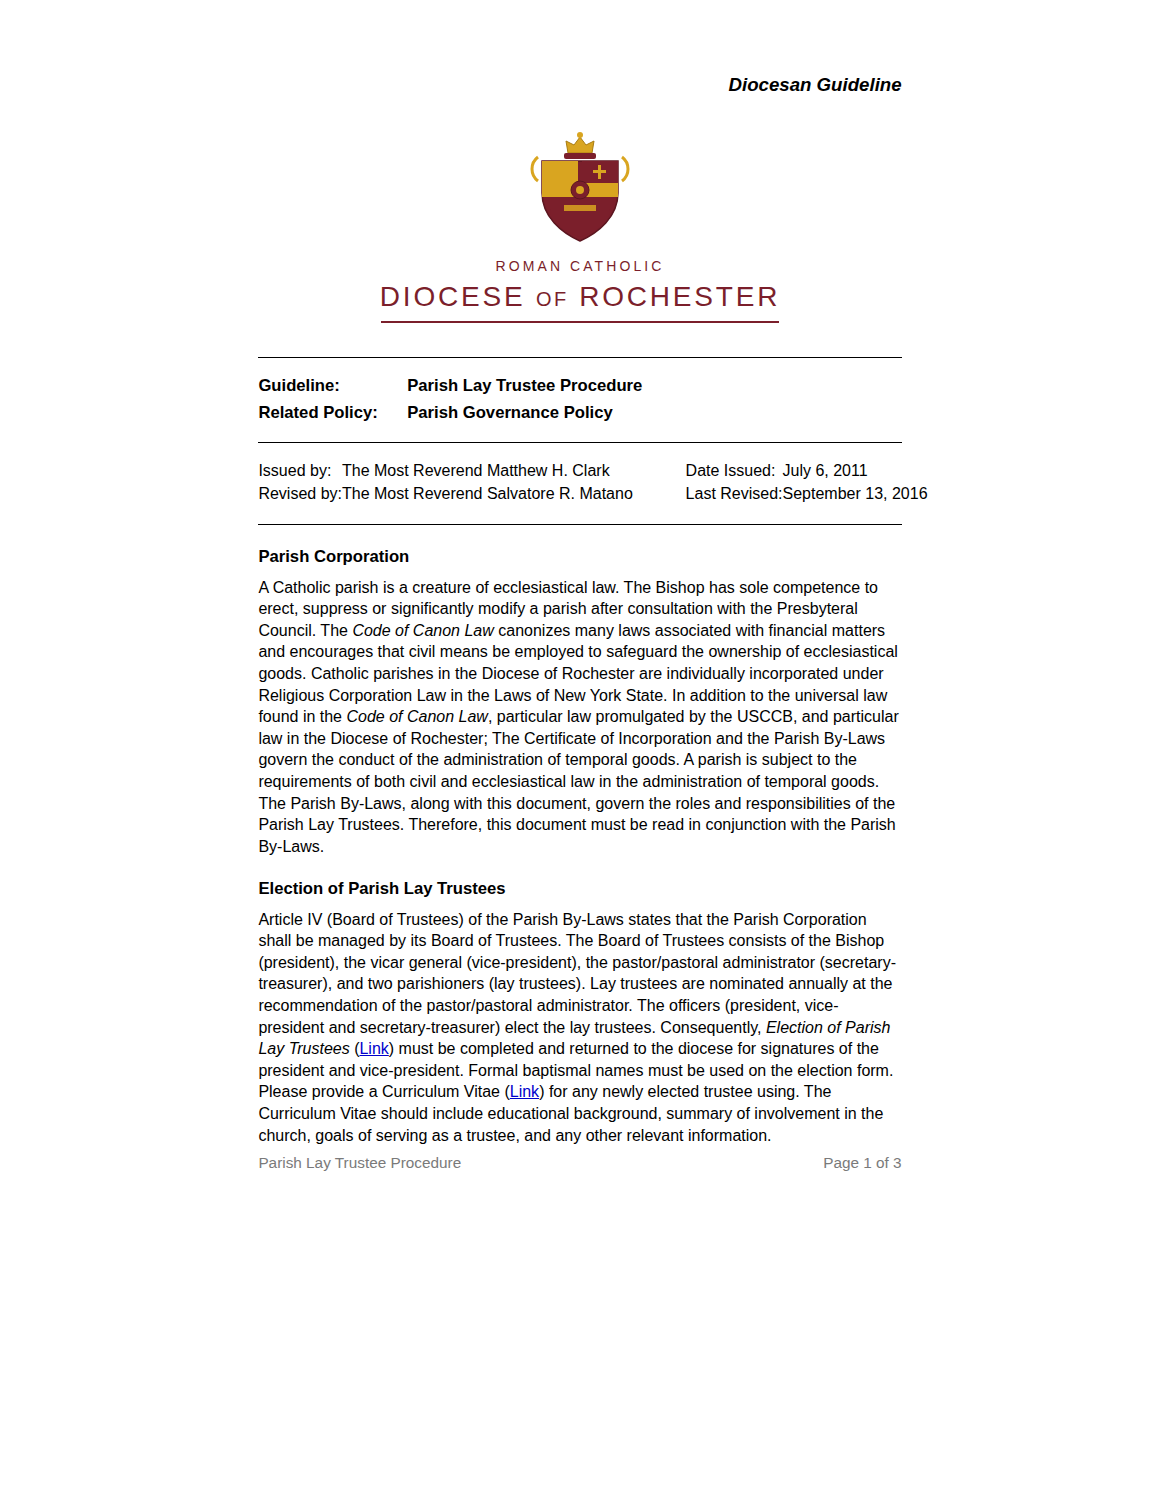Diocesan Guideline
ROMAN CATHOLIC
DIOCESE OF ROCHESTER
Guideline: Parish Lay Trustee Procedure
Related Policy: Parish Governance Policy
| Issued by: | The Most Reverend Matthew H. Clark | Date Issued: | July 6, 2011 |
| Revised by: | The Most Reverend Salvatore R. Matano | Last Revised: | September 13, 2016 |
Parish Corporation
A Catholic parish is a creature of ecclesiastical law. The Bishop has sole competence to erect, suppress or significantly modify a parish after consultation with the Presbyteral Council. The Code of Canon Law canonizes many laws associated with financial matters and encourages that civil means be employed to safeguard the ownership of ecclesiastical goods. Catholic parishes in the Diocese of Rochester are individually incorporated under Religious Corporation Law in the Laws of New York State. In addition to the universal law found in the Code of Canon Law, particular law promulgated by the USCCB, and particular law in the Diocese of Rochester; The Certificate of Incorporation and the Parish By-Laws govern the conduct of the administration of temporal goods. A parish is subject to the requirements of both civil and ecclesiastical law in the administration of temporal goods. The Parish By-Laws, along with this document, govern the roles and responsibilities of the Parish Lay Trustees. Therefore, this document must be read in conjunction with the Parish By-Laws.
Election of Parish Lay Trustees
Article IV (Board of Trustees) of the Parish By-Laws states that the Parish Corporation shall be managed by its Board of Trustees. The Board of Trustees consists of the Bishop (president), the vicar general (vice-president), the pastor/pastoral administrator (secretary-treasurer), and two parishioners (lay trustees). Lay trustees are nominated annually at the recommendation of the pastor/pastoral administrator. The officers (president, vice-president and secretary-treasurer) elect the lay trustees. Consequently, Election of Parish Lay Trustees (Link) must be completed and returned to the diocese for signatures of the president and vice-president. Formal baptismal names must be used on the election form. Please provide a Curriculum Vitae (Link) for any newly elected trustee using. The Curriculum Vitae should include educational background, summary of involvement in the church, goals of serving as a trustee, and any other relevant information.
Parish Lay Trustee Procedure Page 1 of 3